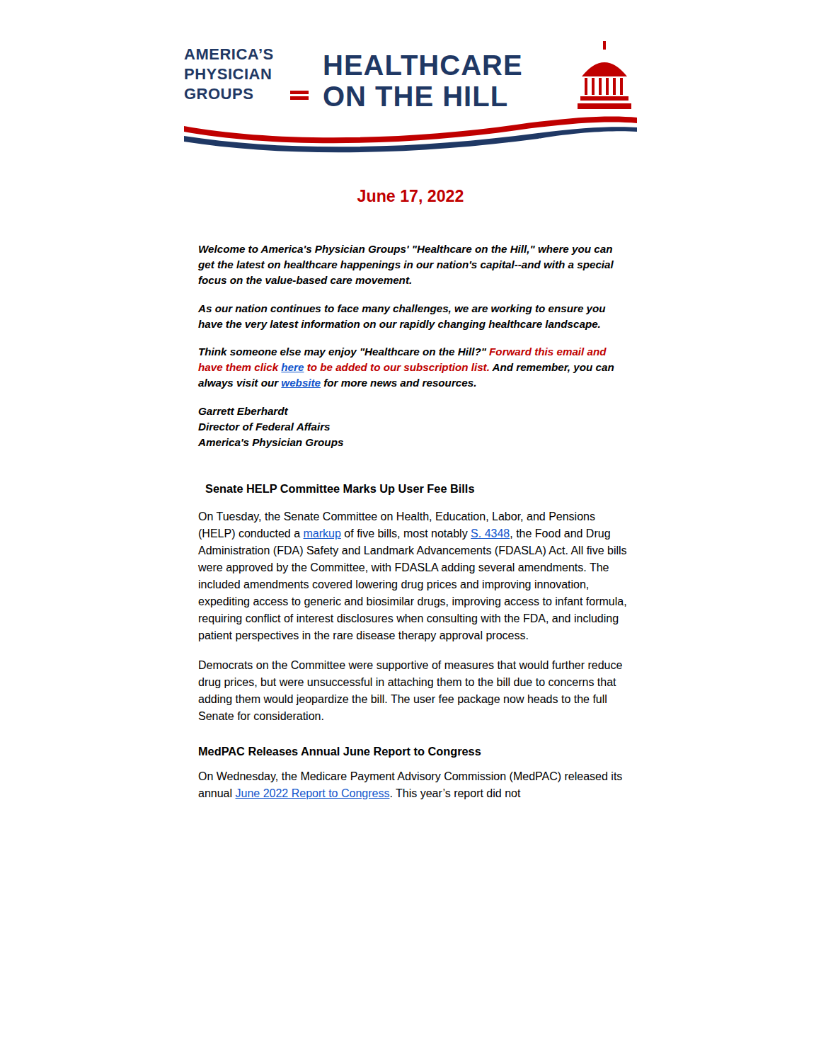America's Physician Groups — Healthcare on the Hill AMERICA’S PHYSICIAN GROUPS HEALTHCARE ON THE HILL
June 17, 2022
Welcome to America's Physician Groups' "Healthcare on the Hill," where you can get the latest on healthcare happenings in our nation's capital--and with a special focus on the value-based care movement.
As our nation continues to face many challenges, we are working to ensure you have the very latest information on our rapidly changing healthcare landscape.
Think someone else may enjoy "Healthcare on the Hill?" Forward this email and have them click here to be added to our subscription list. And remember, you can always visit our website for more news and resources.
Garrett Eberhardt
Director of Federal Affairs
America's Physician Groups
Senate HELP Committee Marks Up User Fee Bills
On Tuesday, the Senate Committee on Health, Education, Labor, and Pensions (HELP) conducted a markup of five bills, most notably S. 4348, the Food and Drug Administration (FDA) Safety and Landmark Advancements (FDASLA) Act. All five bills were approved by the Committee, with FDASLA adding several amendments. The included amendments covered lowering drug prices and improving innovation, expediting access to generic and biosimilar drugs, improving access to infant formula, requiring conflict of interest disclosures when consulting with the FDA, and including patient perspectives in the rare disease therapy approval process.
Democrats on the Committee were supportive of measures that would further reduce drug prices, but were unsuccessful in attaching them to the bill due to concerns that adding them would jeopardize the bill. The user fee package now heads to the full Senate for consideration.
MedPAC Releases Annual June Report to Congress
On Wednesday, the Medicare Payment Advisory Commission (MedPAC) released its annual June 2022 Report to Congress. This year’s report did not